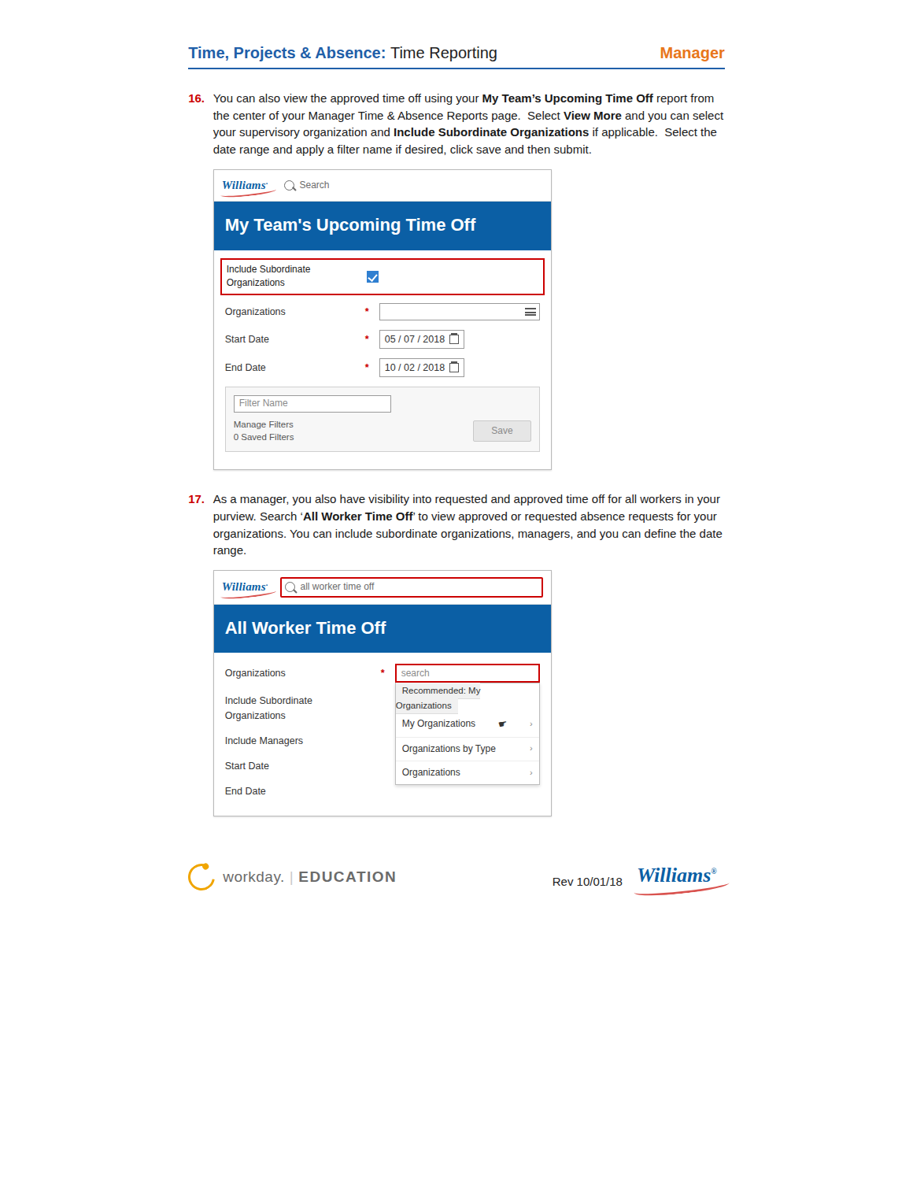Time, Projects & Absence: Time Reporting
Manager
16. You can also view the approved time off using your My Team’s Upcoming Time Off report from the center of your Manager Time & Absence Reports page. Select View More and you can select your supervisory organization and Include Subordinate Organizations if applicable. Select the date range and apply a filter name if desired, click save and then submit.
Williams. Search
My Team's Upcoming Time Off
Include Subordinate Organizations
Organizations *
Start Date * 05 / 07 / 2018
End Date * 10 / 02 / 2018
Filter Name
Manage Filters
0 Saved Filters
Save
17. As a manager, you also have visibility into requested and approved time off for all workers in your purview. Search ‘All Worker Time Off’ to view approved or requested absence requests for your organizations. You can include subordinate organizations, managers, and you can define the date range.
Williams. all worker time off
All Worker Time Off
Organizations * search Recommended: My Organizations My Organizations ☛ › Organizations by Type › Organizations ›
Include Subordinate Organizations
Include Managers
Start Date
End Date
workday.|EDUCATION
Rev 10/01/18 Williams®